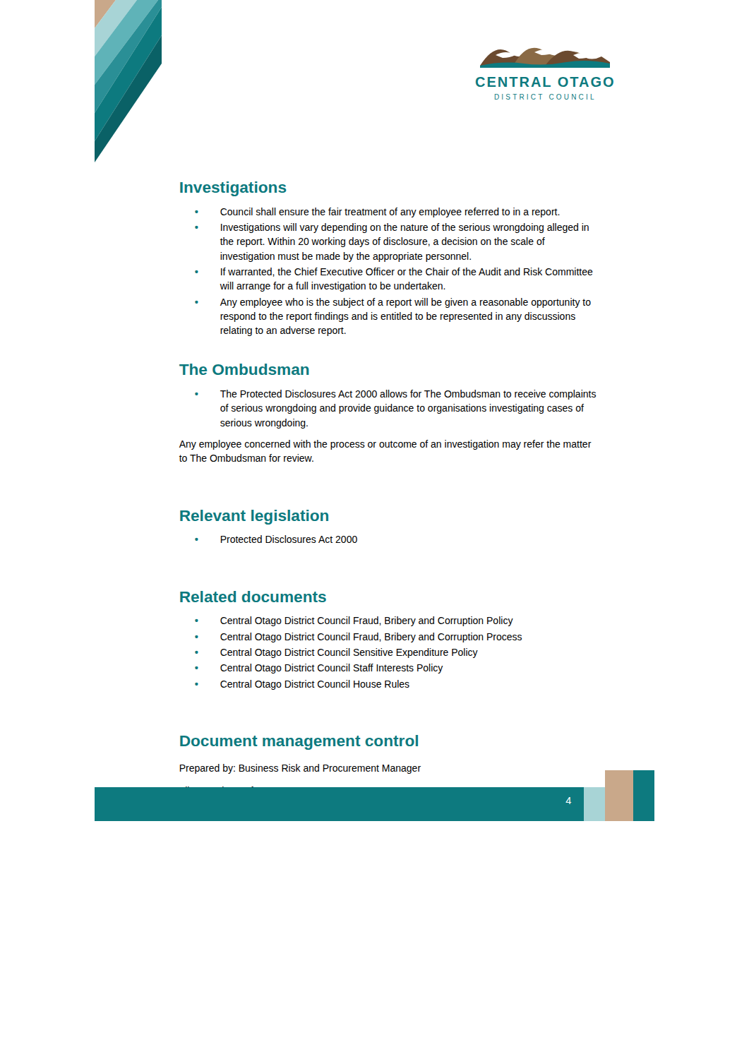CENTRAL OTAGO
DISTRICT COUNCIL
Investigations
Council shall ensure the fair treatment of any employee referred to in a report.
Investigations will vary depending on the nature of the serious wrongdoing alleged in the report. Within 20 working days of disclosure, a decision on the scale of investigation must be made by the appropriate personnel.
If warranted, the Chief Executive Officer or the Chair of the Audit and Risk Committee will arrange for a full investigation to be undertaken.
Any employee who is the subject of a report will be given a reasonable opportunity to respond to the report findings and is entitled to be represented in any discussions relating to an adverse report.
The Ombudsman
The Protected Disclosures Act 2000 allows for The Ombudsman to receive complaints of serious wrongdoing and provide guidance to organisations investigating cases of serious wrongdoing.
Any employee concerned with the process or outcome of an investigation may refer the matter to The Ombudsman for review.
Relevant legislation
Protected Disclosures Act 2000
Related documents
Central Otago District Council Fraud, Bribery and Corruption Policy
Central Otago District Council Fraud, Bribery and Corruption Process
Central Otago District Council Sensitive Expenditure Policy
Central Otago District Council Staff Interests Policy
Central Otago District Council House Rules
Document management control
Prepared by: Business Risk and Procurement Manager
File Location Reference: 445967
Date Issued:18 May 2020
4